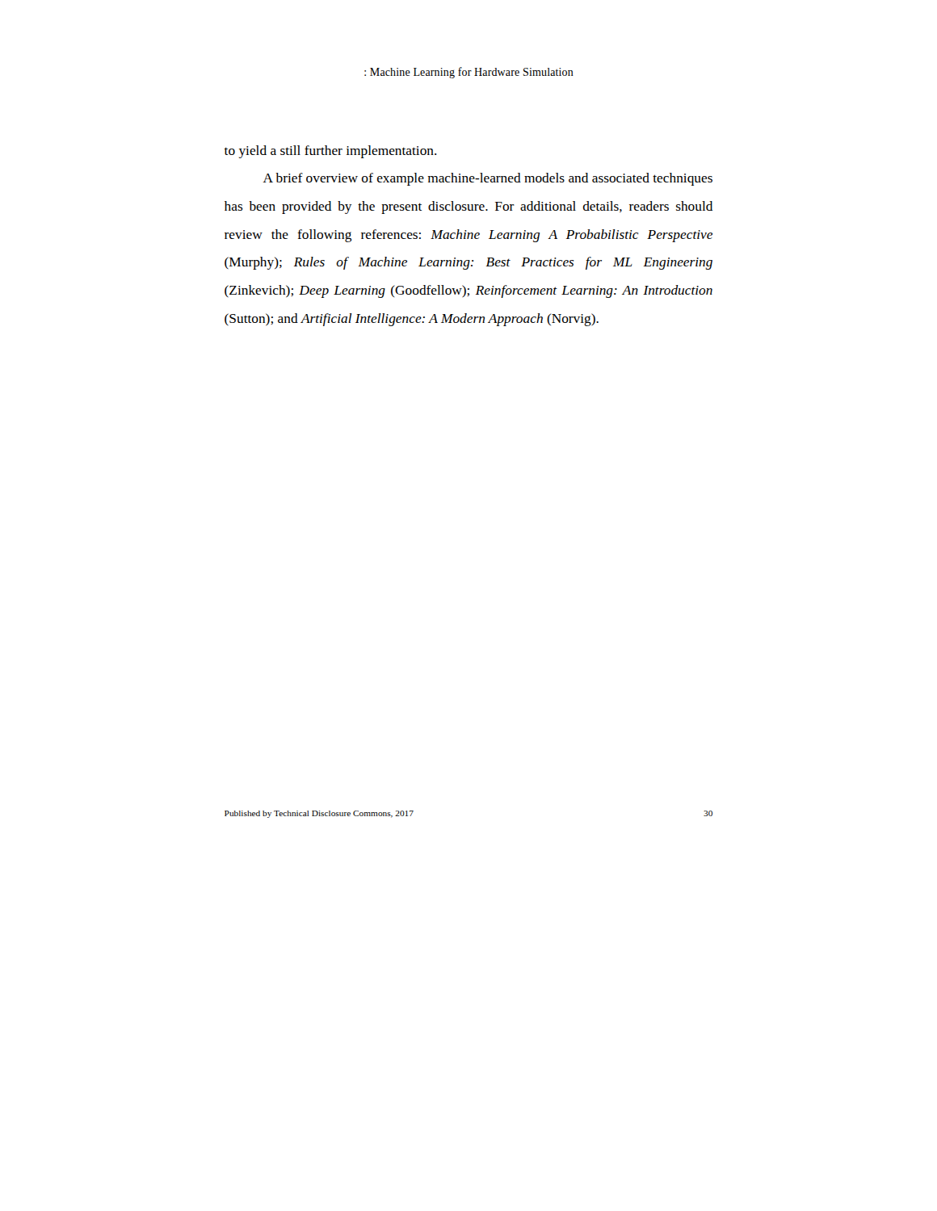: Machine Learning for Hardware Simulation
to yield a still further implementation.
A brief overview of example machine-learned models and associated techniques has been provided by the present disclosure. For additional details, readers should review the following references: Machine Learning A Probabilistic Perspective (Murphy); Rules of Machine Learning: Best Practices for ML Engineering (Zinkevich); Deep Learning (Goodfellow); Reinforcement Learning: An Introduction (Sutton); and Artificial Intelligence: A Modern Approach (Norvig).
Published by Technical Disclosure Commons, 2017 30